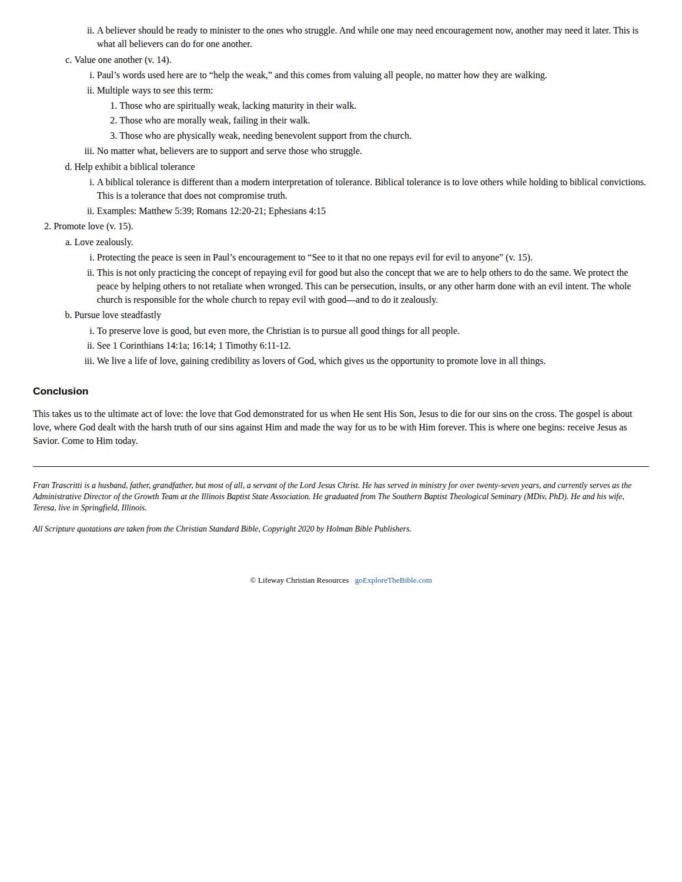A believer should be ready to minister to the ones who struggle. And while one may need encouragement now, another may need it later. This is what all believers can do for one another.
Value one another (v. 14).
Paul’s words used here are to “help the weak,” and this comes from valuing all people, no matter how they are walking.
Multiple ways to see this term:
Those who are spiritually weak, lacking maturity in their walk.
Those who are morally weak, failing in their walk.
Those who are physically weak, needing benevolent support from the church.
No matter what, believers are to support and serve those who struggle.
Help exhibit a biblical tolerance
A biblical tolerance is different than a modern interpretation of tolerance. Biblical tolerance is to love others while holding to biblical convictions. This is a tolerance that does not compromise truth.
Examples: Matthew 5:39; Romans 12:20-21; Ephesians 4:15
Promote love (v. 15).
Love zealously.
Protecting the peace is seen in Paul’s encouragement to “See to it that no one repays evil for evil to anyone” (v. 15).
This is not only practicing the concept of repaying evil for good but also the concept that we are to help others to do the same. We protect the peace by helping others to not retaliate when wronged. This can be persecution, insults, or any other harm done with an evil intent. The whole church is responsible for the whole church to repay evil with good—and to do it zealously.
Pursue love steadfastly
To preserve love is good, but even more, the Christian is to pursue all good things for all people.
See 1 Corinthians 14:1a; 16:14; 1 Timothy 6:11-12.
We live a life of love, gaining credibility as lovers of God, which gives us the opportunity to promote love in all things.
Conclusion
This takes us to the ultimate act of love: the love that God demonstrated for us when He sent His Son, Jesus to die for our sins on the cross. The gospel is about love, where God dealt with the harsh truth of our sins against Him and made the way for us to be with Him forever. This is where one begins: receive Jesus as Savior. Come to Him today.
Fran Trascritti is a husband, father, grandfather, but most of all, a servant of the Lord Jesus Christ. He has served in ministry for over twenty-seven years, and currently serves as the Administrative Director of the Growth Team at the Illinois Baptist State Association. He graduated from The Southern Baptist Theological Seminary (MDiv, PhD). He and his wife, Teresa, live in Springfield, Illinois.
All Scripture quotations are taken from the Christian Standard Bible, Copyright 2020 by Holman Bible Publishers.
© Lifeway Christian Resources goExploreTheBible.com